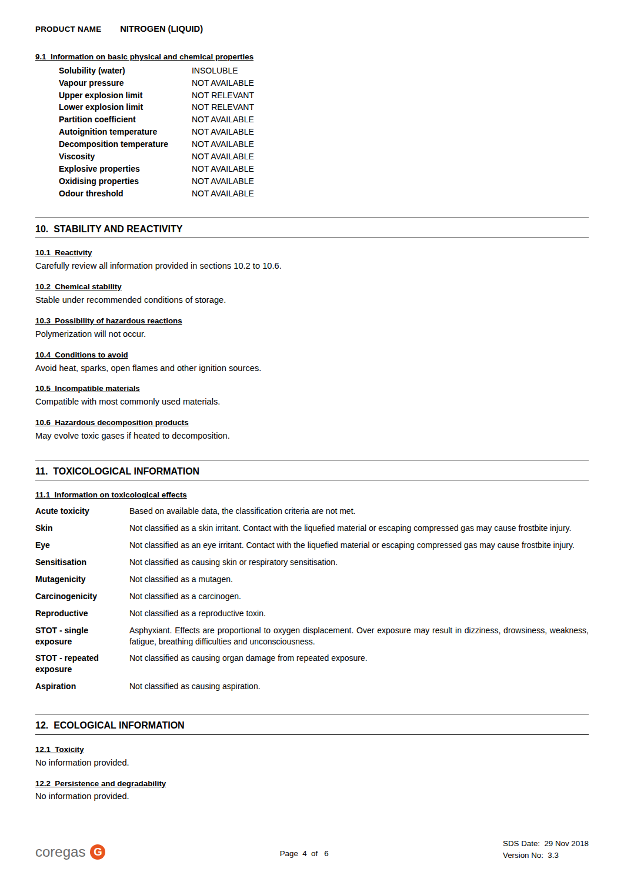PRODUCT NAME NITROGEN (LIQUID)
9.1 Information on basic physical and chemical properties
| Solubility (water) | INSOLUBLE |
| Vapour pressure | NOT AVAILABLE |
| Upper explosion limit | NOT RELEVANT |
| Lower explosion limit | NOT RELEVANT |
| Partition coefficient | NOT AVAILABLE |
| Autoignition temperature | NOT AVAILABLE |
| Decomposition temperature | NOT AVAILABLE |
| Viscosity | NOT AVAILABLE |
| Explosive properties | NOT AVAILABLE |
| Oxidising properties | NOT AVAILABLE |
| Odour threshold | NOT AVAILABLE |
10. STABILITY AND REACTIVITY
10.1 Reactivity
Carefully review all information provided in sections 10.2 to 10.6.
10.2 Chemical stability
Stable under recommended conditions of storage.
10.3 Possibility of hazardous reactions
Polymerization will not occur.
10.4 Conditions to avoid
Avoid heat, sparks, open flames and other ignition sources.
10.5 Incompatible materials
Compatible with most commonly used materials.
10.6 Hazardous decomposition products
May evolve toxic gases if heated to decomposition.
11. TOXICOLOGICAL INFORMATION
11.1 Information on toxicological effects
| Acute toxicity | Based on available data, the classification criteria are not met. |
| Skin | Not classified as a skin irritant. Contact with the liquefied material or escaping compressed gas may cause frostbite injury. |
| Eye | Not classified as an eye irritant. Contact with the liquefied material or escaping compressed gas may cause frostbite injury. |
| Sensitisation | Not classified as causing skin or respiratory sensitisation. |
| Mutagenicity | Not classified as a mutagen. |
| Carcinogenicity | Not classified as a carcinogen. |
| Reproductive | Not classified as a reproductive toxin. |
| STOT - single exposure | Asphyxiant. Effects are proportional to oxygen displacement. Over exposure may result in dizziness, drowsiness, weakness, fatigue, breathing difficulties and unconsciousness. |
| STOT - repeated exposure | Not classified as causing organ damage from repeated exposure. |
| Aspiration | Not classified as causing aspiration. |
12. ECOLOGICAL INFORMATION
12.1 Toxicity
No information provided.
12.2 Persistence and degradability
No information provided.
coregasG
Page 4 of 6
SDS Date: 29 Nov 2018
Version No: 3.3